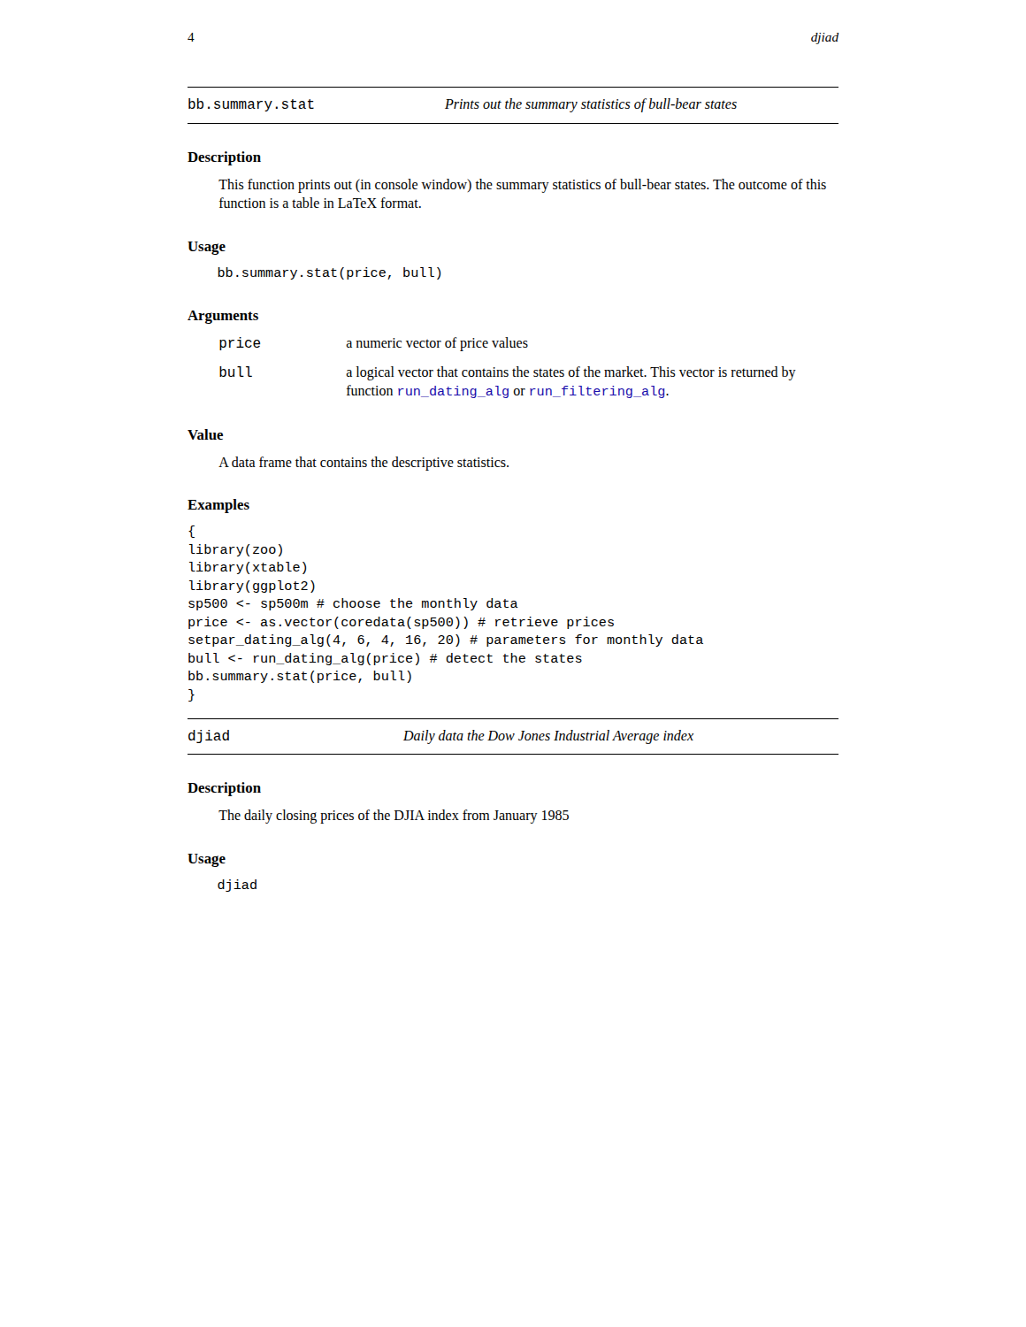4 djiad
bb.summary.stat Prints out the summary statistics of bull-bear states
Description
This function prints out (in console window) the summary statistics of bull-bear states. The outcome of this function is a table in LaTeX format.
Usage
bb.summary.stat(price, bull)
Arguments
price
a numeric vector of price values
bull
a logical vector that contains the states of the market. This vector is returned by function run_dating_alg or run_filtering_alg.
Value
A data frame that contains the descriptive statistics.
Examples
{
library(zoo)
library(xtable)
library(ggplot2)
sp500 <- sp500m # choose the monthly data
price <- as.vector(coredata(sp500)) # retrieve prices
setpar_dating_alg(4, 6, 4, 16, 20) # parameters for monthly data
bull <- run_dating_alg(price) # detect the states
bb.summary.stat(price, bull)
}
djiad Daily data the Dow Jones Industrial Average index
Description
The daily closing prices of the DJIA index from January 1985
Usage
djiad